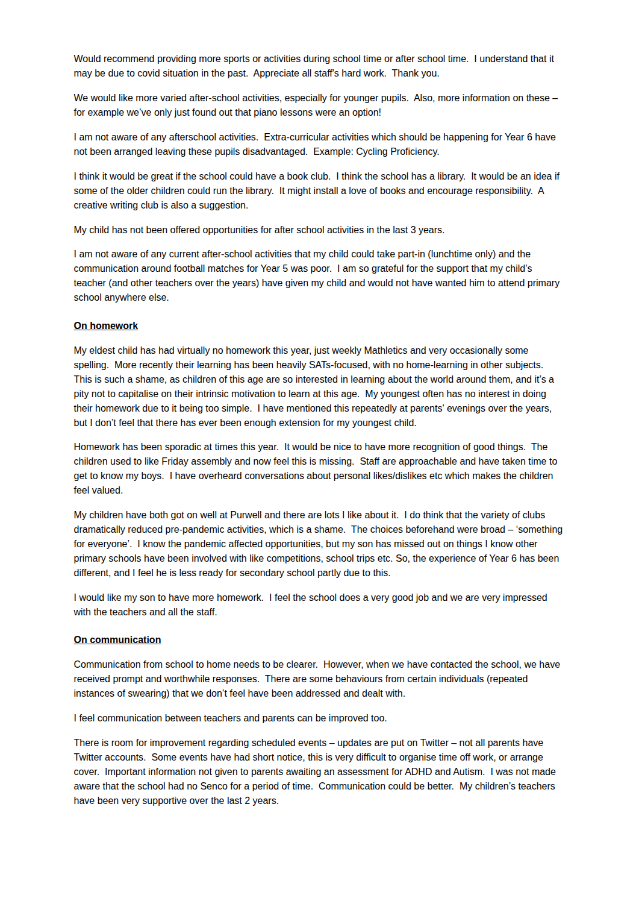Would recommend providing more sports or activities during school time or after school time. I understand that it may be due to covid situation in the past. Appreciate all staff's hard work. Thank you.
We would like more varied after-school activities, especially for younger pupils. Also, more information on these – for example we’ve only just found out that piano lessons were an option!
I am not aware of any afterschool activities. Extra-curricular activities which should be happening for Year 6 have not been arranged leaving these pupils disadvantaged. Example: Cycling Proficiency.
I think it would be great if the school could have a book club. I think the school has a library. It would be an idea if some of the older children could run the library. It might install a love of books and encourage responsibility. A creative writing club is also a suggestion.
My child has not been offered opportunities for after school activities in the last 3 years.
I am not aware of any current after-school activities that my child could take part-in (lunchtime only) and the communication around football matches for Year 5 was poor. I am so grateful for the support that my child’s teacher (and other teachers over the years) have given my child and would not have wanted him to attend primary school anywhere else.
On homework
My eldest child has had virtually no homework this year, just weekly Mathletics and very occasionally some spelling. More recently their learning has been heavily SATs-focused, with no home-learning in other subjects. This is such a shame, as children of this age are so interested in learning about the world around them, and it’s a pity not to capitalise on their intrinsic motivation to learn at this age. My youngest often has no interest in doing their homework due to it being too simple. I have mentioned this repeatedly at parents' evenings over the years, but I don’t feel that there has ever been enough extension for my youngest child.
Homework has been sporadic at times this year. It would be nice to have more recognition of good things. The children used to like Friday assembly and now feel this is missing. Staff are approachable and have taken time to get to know my boys. I have overheard conversations about personal likes/dislikes etc which makes the children feel valued.
My children have both got on well at Purwell and there are lots I like about it. I do think that the variety of clubs dramatically reduced pre-pandemic activities, which is a shame. The choices beforehand were broad – ‘something for everyone’. I know the pandemic affected opportunities, but my son has missed out on things I know other primary schools have been involved with like competitions, school trips etc. So, the experience of Year 6 has been different, and I feel he is less ready for secondary school partly due to this.
I would like my son to have more homework. I feel the school does a very good job and we are very impressed with the teachers and all the staff.
On communication
Communication from school to home needs to be clearer. However, when we have contacted the school, we have received prompt and worthwhile responses. There are some behaviours from certain individuals (repeated instances of swearing) that we don’t feel have been addressed and dealt with.
I feel communication between teachers and parents can be improved too.
There is room for improvement regarding scheduled events – updates are put on Twitter – not all parents have Twitter accounts. Some events have had short notice, this is very difficult to organise time off work, or arrange cover. Important information not given to parents awaiting an assessment for ADHD and Autism. I was not made aware that the school had no Senco for a period of time. Communication could be better. My children’s teachers have been very supportive over the last 2 years.